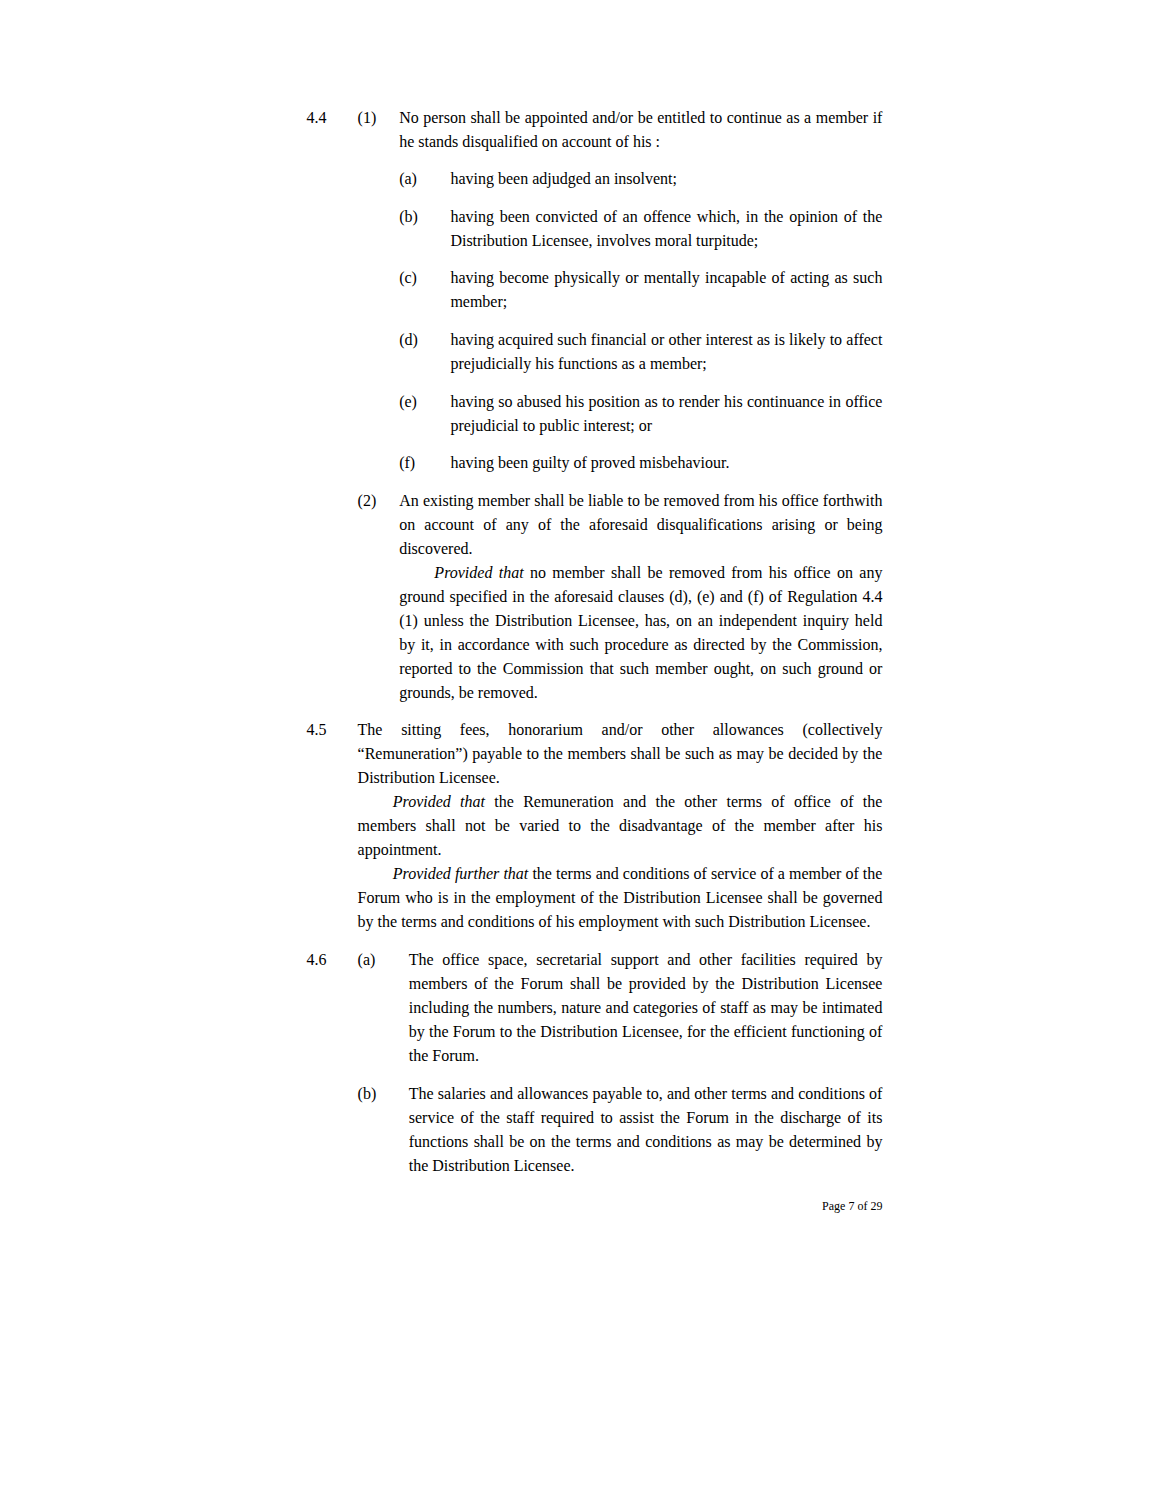4.4
(1)
No person shall be appointed and/or be entitled to continue as a member if he stands disqualified on account of his :
(a)
having been adjudged an insolvent;
(b)
having been convicted of an offence which, in the opinion of the Distribution Licensee, involves moral turpitude;
(c)
having become physically or mentally incapable of acting as such member;
(d)
having acquired such financial or other interest as is likely to affect prejudicially his functions as a member;
(e)
having so abused his position as to render his continuance in office prejudicial to public interest; or
(f)
having been guilty of proved misbehaviour.
(2)
An existing member shall be liable to be removed from his office forthwith on account of any of the aforesaid disqualifications arising or being discovered.
Provided that no member shall be removed from his office on any ground specified in the aforesaid clauses (d), (e) and (f) of Regulation 4.4 (1) unless the Distribution Licensee, has, on an independent inquiry held by it, in accordance with such procedure as directed by the Commission, reported to the Commission that such member ought, on such ground or grounds, be removed.
4.5
The sitting fees, honorarium and/or other allowances (collectively “Remuneration”) payable to the members shall be such as may be decided by the Distribution Licensee.
Provided that the Remuneration and the other terms of office of the members shall not be varied to the disadvantage of the member after his appointment.
Provided further that the terms and conditions of service of a member of the Forum who is in the employment of the Distribution Licensee shall be governed by the terms and conditions of his employment with such Distribution Licensee.
4.6
(a)
The office space, secretarial support and other facilities required by members of the Forum shall be provided by the Distribution Licensee including the numbers, nature and categories of staff as may be intimated by the Forum to the Distribution Licensee, for the efficient functioning of the Forum.
(b)
The salaries and allowances payable to, and other terms and conditions of service of the staff required to assist the Forum in the discharge of its functions shall be on the terms and conditions as may be determined by the Distribution Licensee.
Page 7 of 29